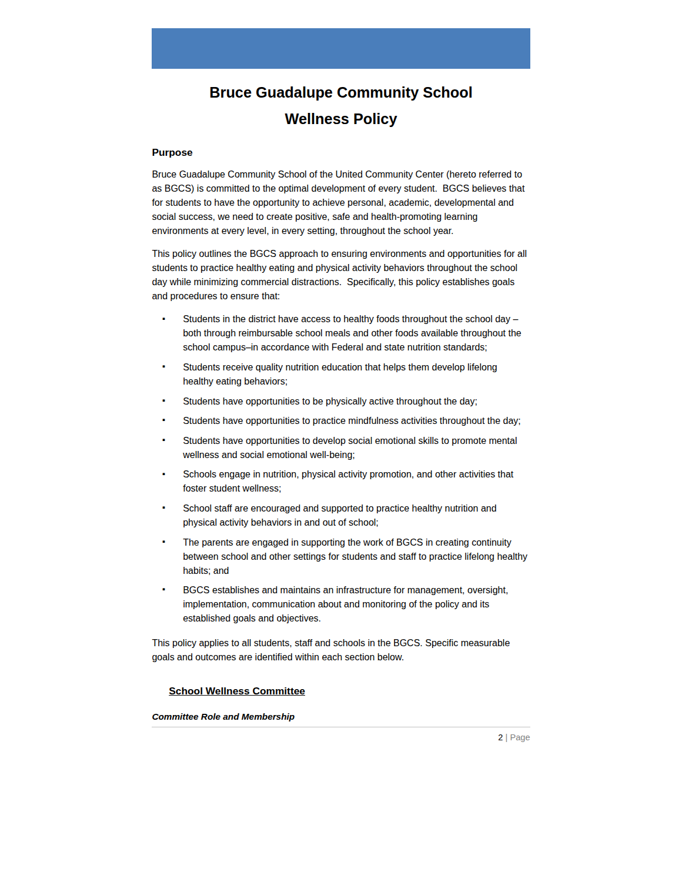Bruce Guadalupe Community School Wellness Policy
Purpose
Bruce Guadalupe Community School of the United Community Center (hereto referred to as BGCS) is committed to the optimal development of every student. BGCS believes that for students to have the opportunity to achieve personal, academic, developmental and social success, we need to create positive, safe and health-promoting learning environments at every level, in every setting, throughout the school year.
This policy outlines the BGCS approach to ensuring environments and opportunities for all students to practice healthy eating and physical activity behaviors throughout the school day while minimizing commercial distractions. Specifically, this policy establishes goals and procedures to ensure that:
Students in the district have access to healthy foods throughout the school day – both through reimbursable school meals and other foods available throughout the school campus–in accordance with Federal and state nutrition standards;
Students receive quality nutrition education that helps them develop lifelong healthy eating behaviors;
Students have opportunities to be physically active throughout the day;
Students have opportunities to practice mindfulness activities throughout the day;
Students have opportunities to develop social emotional skills to promote mental wellness and social emotional well-being;
Schools engage in nutrition, physical activity promotion, and other activities that foster student wellness;
School staff are encouraged and supported to practice healthy nutrition and physical activity behaviors in and out of school;
The parents are engaged in supporting the work of BGCS in creating continuity between school and other settings for students and staff to practice lifelong healthy habits; and
BGCS establishes and maintains an infrastructure for management, oversight, implementation, communication about and monitoring of the policy and its established goals and objectives.
This policy applies to all students, staff and schools in the BGCS. Specific measurable goals and outcomes are identified within each section below.
School Wellness Committee
Committee Role and Membership
2 | Page